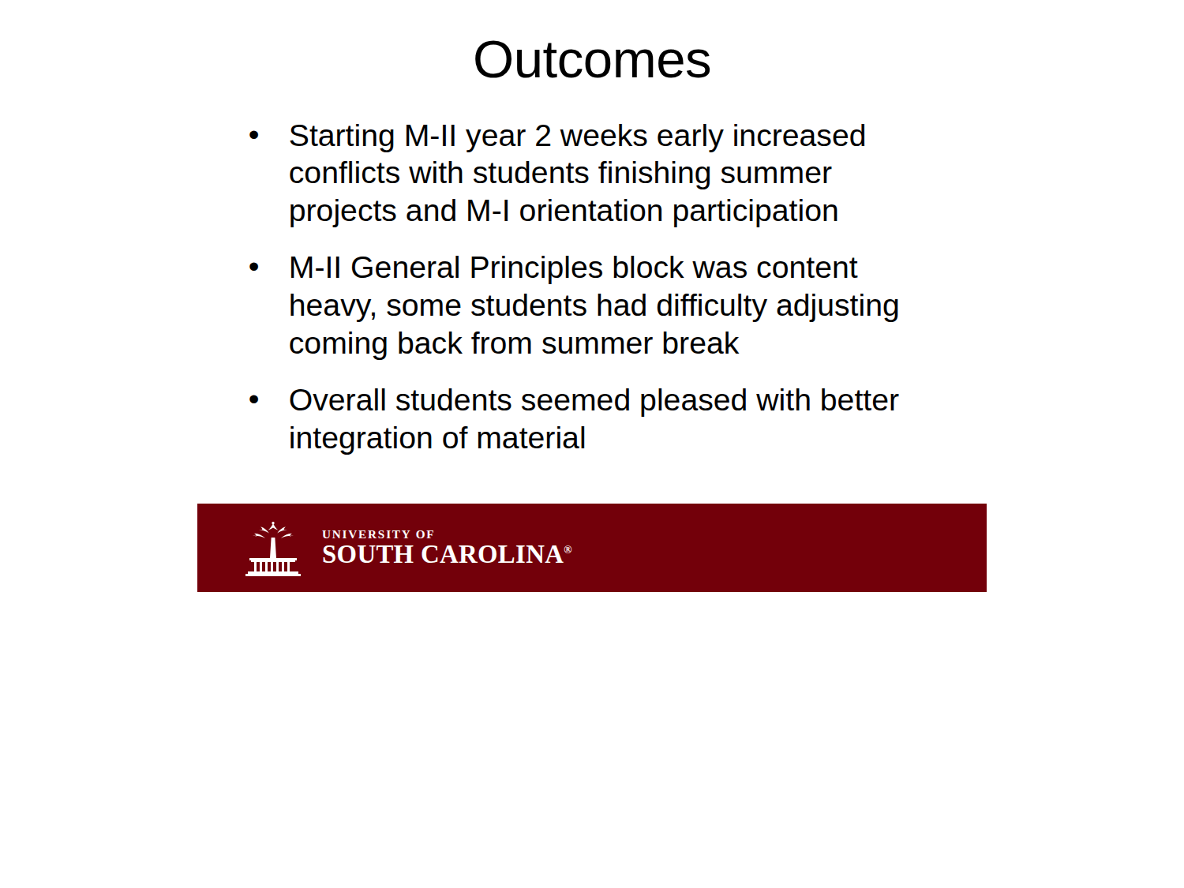Outcomes
Starting M-II year 2 weeks early increased conflicts with students finishing summer projects and M-I orientation participation
M-II General Principles block was content heavy, some students had difficulty adjusting coming back from summer break
Overall students seemed pleased with better integration of material
UNIVERSITY OF SOUTH CAROLINA®